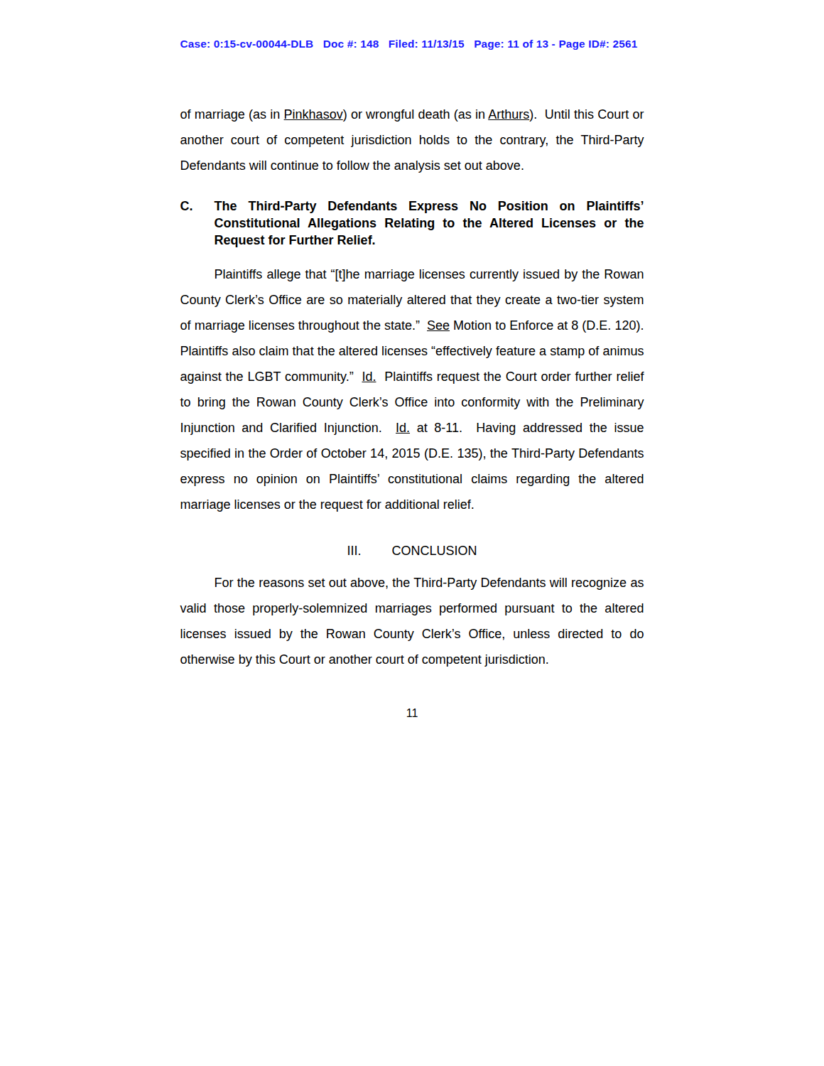Case: 0:15-cv-00044-DLB Doc #: 148 Filed: 11/13/15 Page: 11 of 13 - Page ID#: 2561
of marriage (as in Pinkhasov) or wrongful death (as in Arthurs). Until this Court or another court of competent jurisdiction holds to the contrary, the Third-Party Defendants will continue to follow the analysis set out above.
C.
The Third-Party Defendants Express No Position on Plaintiffs’ Constitutional Allegations Relating to the Altered Licenses or the Request for Further Relief.
Plaintiffs allege that “[t]he marriage licenses currently issued by the Rowan County Clerk’s Office are so materially altered that they create a two-tier system of marriage licenses throughout the state.” See Motion to Enforce at 8 (D.E. 120). Plaintiffs also claim that the altered licenses “effectively feature a stamp of animus against the LGBT community.” Id. Plaintiffs request the Court order further relief to bring the Rowan County Clerk’s Office into conformity with the Preliminary Injunction and Clarified Injunction. Id. at 8-11. Having addressed the issue specified in the Order of October 14, 2015 (D.E. 135), the Third-Party Defendants express no opinion on Plaintiffs’ constitutional claims regarding the altered marriage licenses or the request for additional relief.
III. CONCLUSION
For the reasons set out above, the Third-Party Defendants will recognize as valid those properly-solemnized marriages performed pursuant to the altered licenses issued by the Rowan County Clerk’s Office, unless directed to do otherwise by this Court or another court of competent jurisdiction.
11